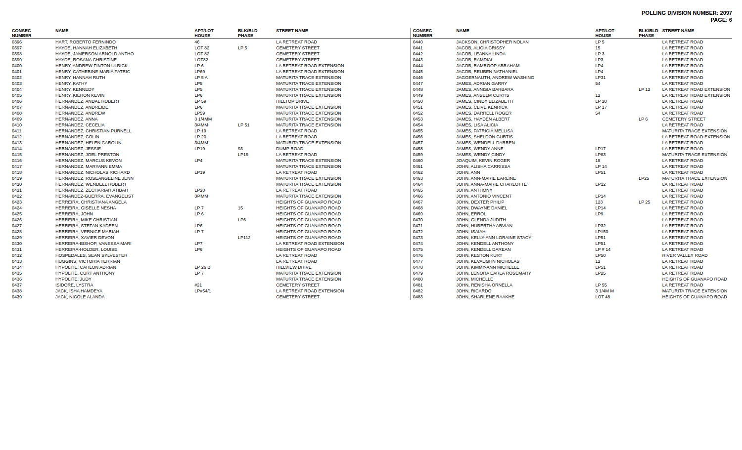POLLING DIVISION NUMBER: 2097
PAGE: 6
| CONSEC NUMBER | NAME | APT/LOT HOUSE | BLK/BLD PHASE | STREET NAME | CONSEC NUMBER | NAME | APT/LOT HOUSE | BLK/BLD PHASE | STREET NAME |
| --- | --- | --- | --- | --- | --- | --- | --- | --- | --- |
| 0396 | HART, ROBERTO FERNINDO | 46 | | LA RETREAT ROAD | 0440 | JACKSON, CHRISTOPHER NOLAN | LP 5 | | LA RETREAT ROAD |
| 0397 | HAYDE, HANNAH ELIZABETH | LOT 82 | LP 5 | CEMETERY STREET | 0441 | JACOB, ALICIA CRISSY | 15 | | LA RETREAT ROAD |
| 0398 | HAYDE, JAMERSON ARNOLD ANTHO | LOT 82 | | CEMETERY STREET | 0442 | JACOB, LEANNA LINDA | LP 3 | | LA RETREAT ROAD |
| 0399 | HAYDE, ROSANA CHRISTINE | LOT82 | | CEMETERY STREET | 0443 | JACOB, RAMDIAL | LP3 | | LA RETREAT ROAD |
| 0400 | HENRY, ANDREW FINTON ULRICK | LP 6 | | LA RETREAT ROAD EXTENSION | 0444 | JACOB, RAMROOP ABRAHAM | LP4 | | LA RETREAT ROAD |
| 0401 | HENRY, CATHERINE MARIA PATRIC | LP69 | | LA RETREAT ROAD EXTENSION | 0445 | JACOB, REUBEN NATHANIEL | LP4 | | LA RETREAT ROAD |
| 0402 | HENRY, HANNAH RUTH | LP 5 A | | MATURITA TRACE EXTENSION | 0446 | JAGGERNAUTH, ANDREW WASHING | LP31 | | LA RETREAT ROAD |
| 0403 | HENRY, KATHY | LP5 | | MATURITA TRACE EXTENSION | 0447 | JAMES, ADRIAN GARRY | 54 | | LA RETREAT ROAD |
| 0404 | HENRY, KENNEDY | LP5 | | MATURITA TRACE EXTENSION | 0448 | JAMES, ANNISIA BARBARA | | LP 12 | LA RETREAT ROAD EXTENSION |
| 0405 | HENRY, KIERON KEVIN | LP6 | | MATURITA TRACE EXTENSION | 0449 | JAMES, ANSELM CURTIS | 12 | | LA RETREAT ROAD EXTENSION |
| 0406 | HERNANDEZ, ANDAL ROBERT | LP 59 | | HILLTOP DRIVE | 0450 | JAMES, CINDY ELIZABETH | LP 20 | | LA RETREAT ROAD |
| 0407 | HERNANDEZ, ANDREIDE | LP6 | | MATURITA TRACE EXTENSION | 0451 | JAMES, CLIVE KENRICK | LP 17 | | LA RETREAT ROAD |
| 0408 | HERNANDEZ, ANDREW | LP59 | | MATURITA TRACE EXTENSION | 0452 | JAMES, DARRELL ROGER | 54 | | LA RETREAT ROAD |
| 0409 | HERNANDEZ, ANNA | 3 1/4MM | | MATURITA TRACE EXTENSION | 0453 | JAMES, HAYDEN ALBERT | | LP 6 | CEMETERY STREET |
| 0410 | HERNANDEZ, CECELIA | 3/4MM | LP 51 | MATURITA TRACE EXTENSION | 0454 | JAMES, LISA ALICIA | | | LA RETREAT ROAD |
| 0411 | HERNANDEZ, CHRISTIAN PURNELL | LP 19 | | LA RETREAT ROAD | 0455 | JAMES, PATRICIA MELLISA | | | MATURITA TRACE EXTENSION |
| 0412 | HERNANDEZ, COLIN | LP 20 | | LA RETREAT ROAD | 0456 | JAMES, SHELDON CURTIS | | | LA RETREAT ROAD EXTENSION |
| 0413 | HERNANDEZ, HELEN CAROLIN | 3/4MM | | MATURITA TRACE EXTENSION | 0457 | JAMES, WENDELL DARREN | | | LA RETREAT ROAD |
| 0414 | HERNANDEZ, JESSIE | LP19 | 93 | DUMP ROAD | 0458 | JAMES, WENDY ANNE | LP17 | | LA RETREAT ROAD |
| 0415 | HERNANDEZ, JOEL PRESTON | | LP19 | LA RETREAT ROAD | 0459 | JAMES, WENDY CINDY | LP63 | | MATURITA TRACE EXTENSION |
| 0416 | HERNANDEZ, MARCUS KEVON | LP4 | | MATURITA TRACE EXTENSION | 0460 | JOAQUIM, KEVIN ROGER | 18 | | LA RETREAT ROAD |
| 0417 | HERNANDEZ, MARYANN EMMA | | | MATURITA TRACE EXTENSION | 0461 | JOHN, ALISHA CARRISSA | LP 14 | | LA RETREAT ROAD |
| 0418 | HERNANDEZ, NICHOLAS RICHARD | LP19 | | LA RETREAT ROAD | 0462 | JOHN, ANN | LP51 | | LA RETREAT ROAD |
| 0419 | HERNANDEZ, ROSEANGELINE JENN | | | MATURITA TRACE EXTENSION | 0463 | JOHN, ANN-MARIE EARLINE | | LP25 | MATURITA TRACE EXTENSION |
| 0420 | HERNANDEZ, WENDELL ROBERT | | | MATURITA TRACE EXTENSION | 0464 | JOHN, ANNA-MARIE CHARLOTTE | LP12 | | LA RETREAT ROAD |
| 0421 | HERNANDEZ, ZECHARIAH ATIBAH | LP20 | | LA RETREAT ROAD | 0465 | JOHN, ANTHONY | | | LA RETREAT ROAD |
| 0422 | HERNANDEZ-GUERRA, EVANGELIST | 3/4MM | | MATURITA TRACE EXTENSION | 0466 | JOHN, ANTONIO VINCENT | LP14 | | LA RETREAT ROAD |
| 0423 | HERREIRA, CHRISTIANA ANGELA | | | HEIGHTS OF GUANAPO ROAD | 0467 | JOHN, DEXTER PHILIP | 123 | LP 25 | LA RETREAT ROAD |
| 0424 | HERREIRA, GISELLE NESHA | LP 7 | 15 | HEIGHTS OF GUANAPO ROAD | 0468 | JOHN, DWAYNE DANIEL | LP14 | | LA RETREAT ROAD |
| 0425 | HERREIRA, JOHN | LP 6 | | HEIGHTS OF GUANAPO ROAD | 0469 | JOHN, ERROL | LP9 | | LA RETREAT ROAD |
| 0426 | HERREIRA, MIKE CHRISTIAN | | LP6 | HEIGHTS OF GUANAPO ROAD | 0470 | JOHN, GLENDA JUDITH | | | LA RETREAT ROAD |
| 0427 | HERREIRA, STEFAN KADEEN | LP6 | | HEIGHTS OF GUANAPO ROAD | 0471 | JOHN, HUBERTHA ARVIAN | LP32 | | LA RETREAT ROAD |
| 0428 | HERREIRA, VERNICE MARIAH | LP 7 | | HEIGHTS OF GUANAPO ROAD | 0472 | JOHN, ISAIAH | LP#50 | | LA RETREAT ROAD |
| 0429 | HERREIRA, XAVIER DEVON | | LP112 | HEIGHTS OF GUANAPO ROAD | 0473 | JOHN, KELLY-ANN LORAINE STACY | LP51 | | LA RETREAT ROAD |
| 0430 | HERREIRA-BISHOP, VANESSA MARI | LP7 | | LA RETREAT ROAD EXTENSION | 0474 | JOHN, KENDELL ANTHONY | LP51 | | LA RETREAT ROAD |
| 0431 | HERREIRA-HOLDER, LOUISE | LP6 | | HEIGHTS OF GUANAPO ROAD | 0475 | JOHN, KENDELL DAREAN | LP # 14 | | LA RETREAT ROAD |
| 0432 | HOSPEDALES, SEAN SYLVESTER | | | LA RETREAT ROAD | 0476 | JOHN, KESTON KURT | LP50 | | RIVER VALLEY ROAD |
| 0433 | HUGGINS, VICTORIA TERRIAN | | | LA RETREAT ROAD | 0477 | JOHN, KEVAUGHN NICHOLAS | 12 | | LA RETREAT ROAD |
| 0434 | HYPOLITE, CARLON ADRIAN | LP 26 B | | HILLVIEW DRIVE | 0478 | JOHN, KIMMY-ANN MICHELLE | LP51 | | LA RETREAT ROAD |
| 0435 | HYPOLITE, CURT ANTHONY | LP 7 | | MATURITA TRACE EXTENSION | 0479 | JOHN, LENORA EARLA ROSEMARY | LP25 | | LA RETREAT ROAD |
| 0436 | HYPOLITE, JUDY | | | MATURITA TRACE EXTENSION | 0480 | JOHN, MICHELLE | | | HEIGHTS OF GUANAPO ROAD |
| 0437 | ISIDORE, LYSTRA | #21 | | CEMETERY STREET | 0481 | JOHN, RENISHA ORNELLA | LP 55 | | LA RETREAT ROAD |
| 0438 | JACK, ISHA HAMDEYA | LP#54/1 | | LA RETREAT ROAD EXTENSION | 0482 | JOHN, RICARDO | 3 1/4M M | | MATURITA TRACE EXTENSION |
| 0439 | JACK, NICOLE ALANDA | | | CEMETERY STREET | 0483 | JOHN, SHARLENE RAAKHE | LOT 48 | | HEIGHTS OF GUANAPO ROAD |